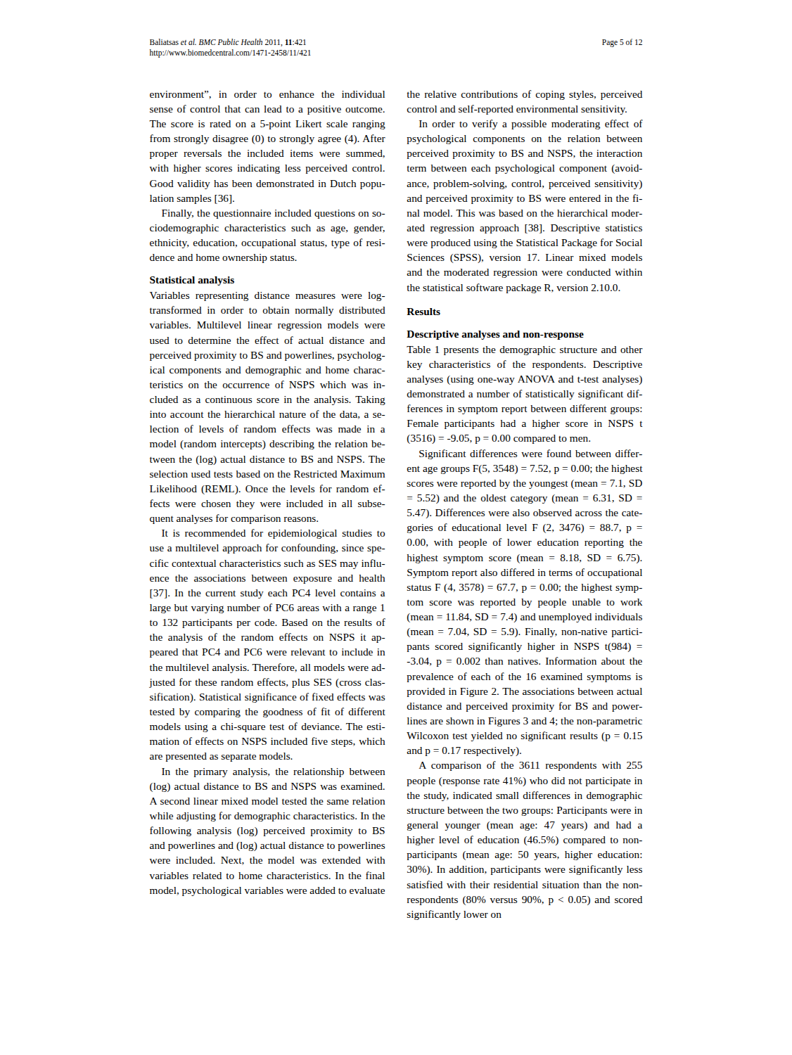Baliatsas et al. BMC Public Health 2011, 11:421
http://www.biomedcentral.com/1471-2458/11/421
Page 5 of 12
environment”, in order to enhance the individual sense of control that can lead to a positive outcome. The score is rated on a 5-point Likert scale ranging from strongly disagree (0) to strongly agree (4). After proper reversals the included items were summed, with higher scores indicating less perceived control. Good validity has been demonstrated in Dutch population samples [36].
Finally, the questionnaire included questions on sociodemographic characteristics such as age, gender, ethnicity, education, occupational status, type of residence and home ownership status.
Statistical analysis
Variables representing distance measures were log-transformed in order to obtain normally distributed variables. Multilevel linear regression models were used to determine the effect of actual distance and perceived proximity to BS and powerlines, psychological components and demographic and home characteristics on the occurrence of NSPS which was included as a continuous score in the analysis. Taking into account the hierarchical nature of the data, a selection of levels of random effects was made in a model (random intercepts) describing the relation between the (log) actual distance to BS and NSPS. The selection used tests based on the Restricted Maximum Likelihood (REML). Once the levels for random effects were chosen they were included in all subsequent analyses for comparison reasons.
It is recommended for epidemiological studies to use a multilevel approach for confounding, since specific contextual characteristics such as SES may influence the associations between exposure and health [37]. In the current study each PC4 level contains a large but varying number of PC6 areas with a range 1 to 132 participants per code. Based on the results of the analysis of the random effects on NSPS it appeared that PC4 and PC6 were relevant to include in the multilevel analysis. Therefore, all models were adjusted for these random effects, plus SES (cross classification). Statistical significance of fixed effects was tested by comparing the goodness of fit of different models using a chi-square test of deviance. The estimation of effects on NSPS included five steps, which are presented as separate models.
In the primary analysis, the relationship between (log) actual distance to BS and NSPS was examined. A second linear mixed model tested the same relation while adjusting for demographic characteristics. In the following analysis (log) perceived proximity to BS and powerlines and (log) actual distance to powerlines were included. Next, the model was extended with variables related to home characteristics. In the final model, psychological variables were added to evaluate the relative contributions of coping styles, perceived control and self-reported environmental sensitivity.
In order to verify a possible moderating effect of psychological components on the relation between perceived proximity to BS and NSPS, the interaction term between each psychological component (avoidance, problem-solving, control, perceived sensitivity) and perceived proximity to BS were entered in the final model. This was based on the hierarchical moderated regression approach [38]. Descriptive statistics were produced using the Statistical Package for Social Sciences (SPSS), version 17. Linear mixed models and the moderated regression were conducted within the statistical software package R, version 2.10.0.
Results
Descriptive analyses and non-response
Table 1 presents the demographic structure and other key characteristics of the respondents. Descriptive analyses (using one-way ANOVA and t-test analyses) demonstrated a number of statistically significant differences in symptom report between different groups: Female participants had a higher score in NSPS t (3516) = -9.05, p = 0.00 compared to men.
Significant differences were found between different age groups F(5, 3548) = 7.52, p = 0.00; the highest scores were reported by the youngest (mean = 7.1, SD = 5.52) and the oldest category (mean = 6.31, SD = 5.47). Differences were also observed across the categories of educational level F (2, 3476) = 88.7, p = 0.00, with people of lower education reporting the highest symptom score (mean = 8.18, SD = 6.75). Symptom report also differed in terms of occupational status F (4, 3578) = 67.7, p = 0.00; the highest symptom score was reported by people unable to work (mean = 11.84, SD = 7.4) and unemployed individuals (mean = 7.04, SD = 5.9). Finally, non-native participants scored significantly higher in NSPS t(984) = -3.04, p = 0.002 than natives. Information about the prevalence of each of the 16 examined symptoms is provided in Figure 2. The associations between actual distance and perceived proximity for BS and powerlines are shown in Figures 3 and 4; the non-parametric Wilcoxon test yielded no significant results (p = 0.15 and p = 0.17 respectively).
A comparison of the 3611 respondents with 255 people (response rate 41%) who did not participate in the study, indicated small differences in demographic structure between the two groups: Participants were in general younger (mean age: 47 years) and had a higher level of education (46.5%) compared to non-participants (mean age: 50 years, higher education: 30%). In addition, participants were significantly less satisfied with their residential situation than the non-respondents (80% versus 90%, p < 0.05) and scored significantly lower on